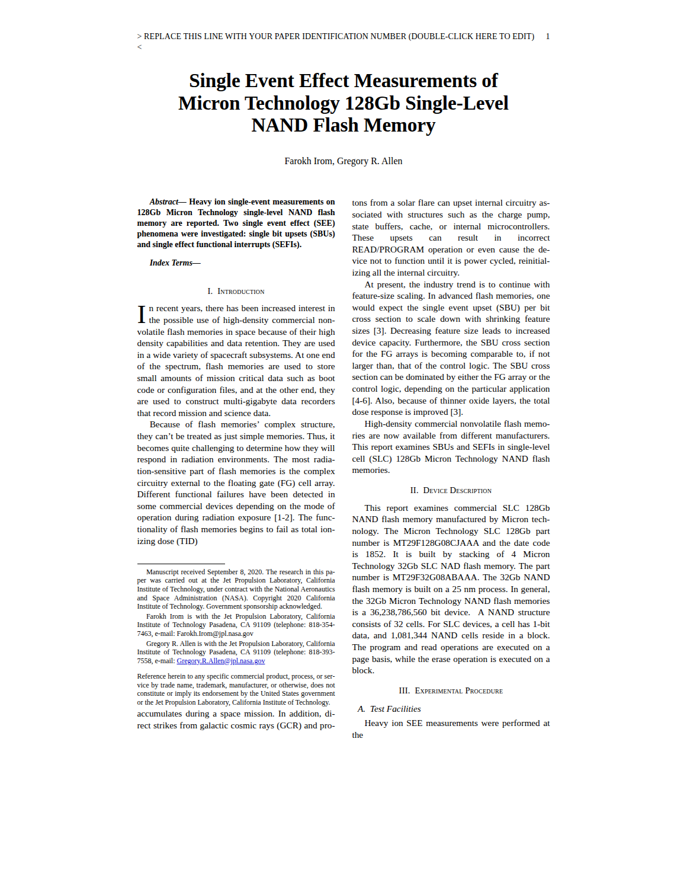> REPLACE THIS LINE WITH YOUR PAPER IDENTIFICATION NUMBER (DOUBLE-CLICK HERE TO EDIT) < 1
Single Event Effect Measurements of Micron Technology 128Gb Single-Level NAND Flash Memory
Farokh Irom, Gregory R. Allen
Abstract— Heavy ion single-event measurements on 128Gb Micron Technology single-level NAND flash memory are reported. Two single event effect (SEE) phenomena were investigated: single bit upsets (SBUs) and single effect functional interrupts (SEFIs).
Index Terms—
I. Introduction
In recent years, there has been increased interest in the possible use of high-density commercial nonvolatile flash memories in space because of their high density capabilities and data retention. They are used in a wide variety of spacecraft subsystems. At one end of the spectrum, flash memories are used to store small amounts of mission critical data such as boot code or configuration files, and at the other end, they are used to construct multi-gigabyte data recorders that record mission and science data.
Because of flash memories’ complex structure, they can’t be treated as just simple memories. Thus, it becomes quite challenging to determine how they will respond in radiation environments. The most radiation-sensitive part of flash memories is the complex circuitry external to the floating gate (FG) cell array. Different functional failures have been detected in some commercial devices depending on the mode of operation during radiation exposure [1-2]. The functionality of flash memories begins to fail as total ionizing dose (TID)
Manuscript received September 8, 2020. The research in this paper was carried out at the Jet Propulsion Laboratory, California Institute of Technology, under contract with the National Aeronautics and Space Administration (NASA). Copyright 2020 California Institute of Technology. Government sponsorship acknowledged.
Farokh Irom is with the Jet Propulsion Laboratory, California Institute of Technology Pasadena, CA 91109 (telephone: 818-354-7463, e-mail: Farokh.Irom@jpl.nasa.gov
Gregory R. Allen is with the Jet Propulsion Laboratory, California Institute of Technology Pasadena, CA 91109 (telephone: 818-393-7558, e-mail: Gregory.R.Allen@jpl.nasa.gov
Reference herein to any specific commercial product, process, or service by trade name, trademark, manufacturer, or otherwise, does not constitute or imply its endorsement by the United States government or the Jet Propulsion Laboratory, California Institute of Technology.
accumulates during a space mission. In addition, direct strikes from galactic cosmic rays (GCR) and protons from a solar flare can upset internal circuitry associated with structures such as the charge pump, state buffers, cache, or internal microcontrollers. These upsets can result in incorrect READ/PROGRAM operation or even cause the device not to function until it is power cycled, reinitializing all the internal circuitry.
At present, the industry trend is to continue with feature-size scaling. In advanced flash memories, one would expect the single event upset (SBU) per bit cross section to scale down with shrinking feature sizes [3]. Decreasing feature size leads to increased device capacity. Furthermore, the SBU cross section for the FG arrays is becoming comparable to, if not larger than, that of the control logic. The SBU cross section can be dominated by either the FG array or the control logic, depending on the particular application [4-6]. Also, because of thinner oxide layers, the total dose response is improved [3].
High-density commercial nonvolatile flash memories are now available from different manufacturers. This report examines SBUs and SEFIs in single-level cell (SLC) 128Gb Micron Technology NAND flash memories.
II. Device Description
This report examines commercial SLC 128Gb NAND flash memory manufactured by Micron technology. The Micron Technology SLC 128Gb part number is MT29F128G08CJAAA and the date code is 1852. It is built by stacking of 4 Micron Technology 32Gb SLC NAD flash memory. The part number is MT29F32G08ABAAA. The 32Gb NAND flash memory is built on a 25 nm process. In general, the 32Gb Micron Technology NAND flash memories is a 36,238,786,560 bit device. A NAND structure consists of 32 cells. For SLC devices, a cell has 1-bit data, and 1,081,344 NAND cells reside in a block. The program and read operations are executed on a page basis, while the erase operation is executed on a block.
III. Experimental Procedure
A. Test Facilities
Heavy ion SEE measurements were performed at the